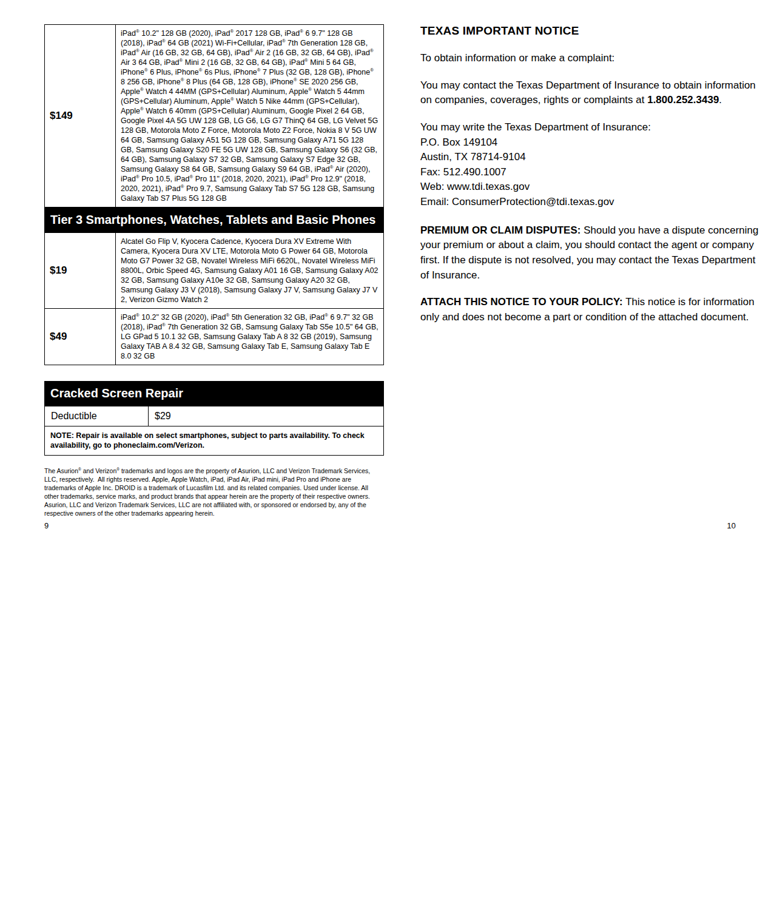| $149 | iPad ® 10.2" 128 GB (2020), iPad ® 2017 128 GB, iPad ® 6 9.7" 128 GB (2018), iPad ® 64 GB (2021) Wi-Fi+Cellular, iPad ® 7th Generation 128 GB, iPad ® Air (16 GB, 32 GB, 64 GB), iPad ® Air 2 (16 GB, 32 GB, 64 GB), iPad ® Air 3 64 GB, iPad ® Mini 2 (16 GB, 32 GB, 64 GB), iPad ® Mini 5 64 GB, iPhone ® 6 Plus, iPhone ® 6s Plus, iPhone ® 7 Plus (32 GB, 128 GB), iPhone ® 8 256 GB, iPhone ® 8 Plus (64 GB, 128 GB), iPhone ® SE 2020 256 GB, Apple ® Watch 4 44MM (GPS+Cellular) Aluminum, Apple ® Watch 5 44mm (GPS+Cellular) Aluminum, Apple ® Watch 5 Nike 44mm (GPS+Cellular), Apple ® Watch 6 40mm (GPS+Cellular) Aluminum, Google Pixel 2 64 GB, Google Pixel 4A 5G UW 128 GB, LG G6, LG G7 ThinQ 64 GB, LG Velvet 5G 128 GB, Motorola Moto Z Force, Motorola Moto Z2 Force, Nokia 8 V 5G UW 64 GB, Samsung Galaxy A51 5G 128 GB, Samsung Galaxy A71 5G 128 GB, Samsung Galaxy S20 FE 5G UW 128 GB, Samsung Galaxy S6 (32 GB, 64 GB), Samsung Galaxy S7 32 GB, Samsung Galaxy S7 Edge 32 GB, Samsung Galaxy S8 64 GB, Samsung Galaxy S9 64 GB, iPad ® Air (2020), iPad ® Pro 10.5, iPad ® Pro 11" (2018, 2020, 2021), iPad ® Pro 12.9" (2018, 2020, 2021), iPad ® Pro 9.7, Samsung Galaxy Tab S7 5G 128 GB, Samsung Galaxy Tab S7 Plus 5G 128 GB |
Tier 3 Smartphones, Watches, Tablets and Basic Phones
| $19 | Alcatel Go Flip V, Kyocera Cadence, Kyocera Dura XV Extreme With Camera, Kyocera Dura XV LTE, Motorola Moto G Power 64 GB, Motorola Moto G7 Power 32 GB, Novatel Wireless MiFi 6620L, Novatel Wireless MiFi 8800L, Orbic Speed 4G, Samsung Galaxy A01 16 GB, Samsung Galaxy A02 32 GB, Samsung Galaxy A10e 32 GB, Samsung Galaxy A20 32 GB, Samsung Galaxy J3 V (2018), Samsung Galaxy J7 V, Samsung Galaxy J7 V 2, Verizon Gizmo Watch 2 |
| $49 | iPad ® 10.2" 32 GB (2020), iPad ® 5th Generation 32 GB, iPad ® 6 9.7" 32 GB (2018), iPad ® 7th Generation 32 GB, Samsung Galaxy Tab S5e 10.5" 64 GB, LG GPad 5 10.1 32 GB, Samsung Galaxy Tab A 8 32 GB (2019), Samsung Galaxy TAB A 8.4 32 GB, Samsung Galaxy Tab E, Samsung Galaxy Tab E 8.0 32 GB |
Cracked Screen Repair
| Deductible | $29 |
NOTE: Repair is available on select smartphones, subject to parts availability. To check availability, go to phoneclaim.com/Verizon.
The Asurion® and Verizon® trademarks and logos are the property of Asurion, LLC and Verizon Trademark Services, LLC, respectively. All rights reserved. Apple, Apple Watch, iPad, iPad Air, iPad mini, iPad Pro and iPhone are trademarks of Apple Inc. DROID is a trademark of Lucasfilm Ltd. and its related companies. Used under license. All other trademarks, service marks, and product brands that appear herein are the property of their respective owners. Asurion, LLC and Verizon Trademark Services, LLC are not affiliated with, or sponsored or endorsed by, any of the respective owners of the other trademarks appearing herein.
TEXAS IMPORTANT NOTICE
To obtain information or make a complaint:
You may contact the Texas Department of Insurance to obtain information on companies, coverages, rights or complaints at 1.800.252.3439.
You may write the Texas Department of Insurance:
P.O. Box 149104
Austin, TX 78714-9104
Fax: 512.490.1007
Web: www.tdi.texas.gov
Email: ConsumerProtection@tdi.texas.gov
PREMIUM OR CLAIM DISPUTES: Should you have a dispute concerning your premium or about a claim, you should contact the agent or company first. If the dispute is not resolved, you may contact the Texas Department of Insurance.
ATTACH THIS NOTICE TO YOUR POLICY: This notice is for information only and does not become a part or condition of the attached document.
9
10